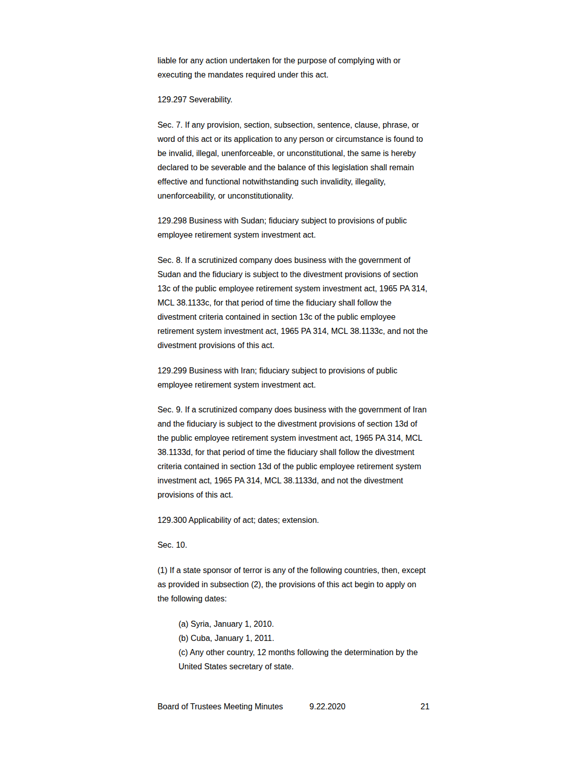liable for any action undertaken for the purpose of complying with or executing the mandates required under this act.
129.297 Severability.
Sec. 7. If any provision, section, subsection, sentence, clause, phrase, or word of this act or its application to any person or circumstance is found to be invalid, illegal, unenforceable, or unconstitutional, the same is hereby declared to be severable and the balance of this legislation shall remain effective and functional notwithstanding such invalidity, illegality, unenforceability, or unconstitutionality.
129.298 Business with Sudan; fiduciary subject to provisions of public employee retirement system investment act.
Sec. 8. If a scrutinized company does business with the government of Sudan and the fiduciary is subject to the divestment provisions of section 13c of the public employee retirement system investment act, 1965 PA 314, MCL 38.1133c, for that period of time the fiduciary shall follow the divestment criteria contained in section 13c of the public employee retirement system investment act, 1965 PA 314, MCL 38.1133c, and not the divestment provisions of this act.
129.299 Business with Iran; fiduciary subject to provisions of public employee retirement system investment act.
Sec. 9. If a scrutinized company does business with the government of Iran and the fiduciary is subject to the divestment provisions of section 13d of the public employee retirement system investment act, 1965 PA 314, MCL 38.1133d, for that period of time the fiduciary shall follow the divestment criteria contained in section 13d of the public employee retirement system investment act, 1965 PA 314, MCL 38.1133d, and not the divestment provisions of this act.
129.300 Applicability of act; dates; extension.
Sec. 10.
(1) If a state sponsor of terror is any of the following countries, then, except as provided in subsection (2), the provisions of this act begin to apply on the following dates:
(a) Syria, January 1, 2010.
(b) Cuba, January 1, 2011.
(c) Any other country, 12 months following the determination by the United States secretary of state.
Board of Trustees Meeting Minutes 9.22.2020 21